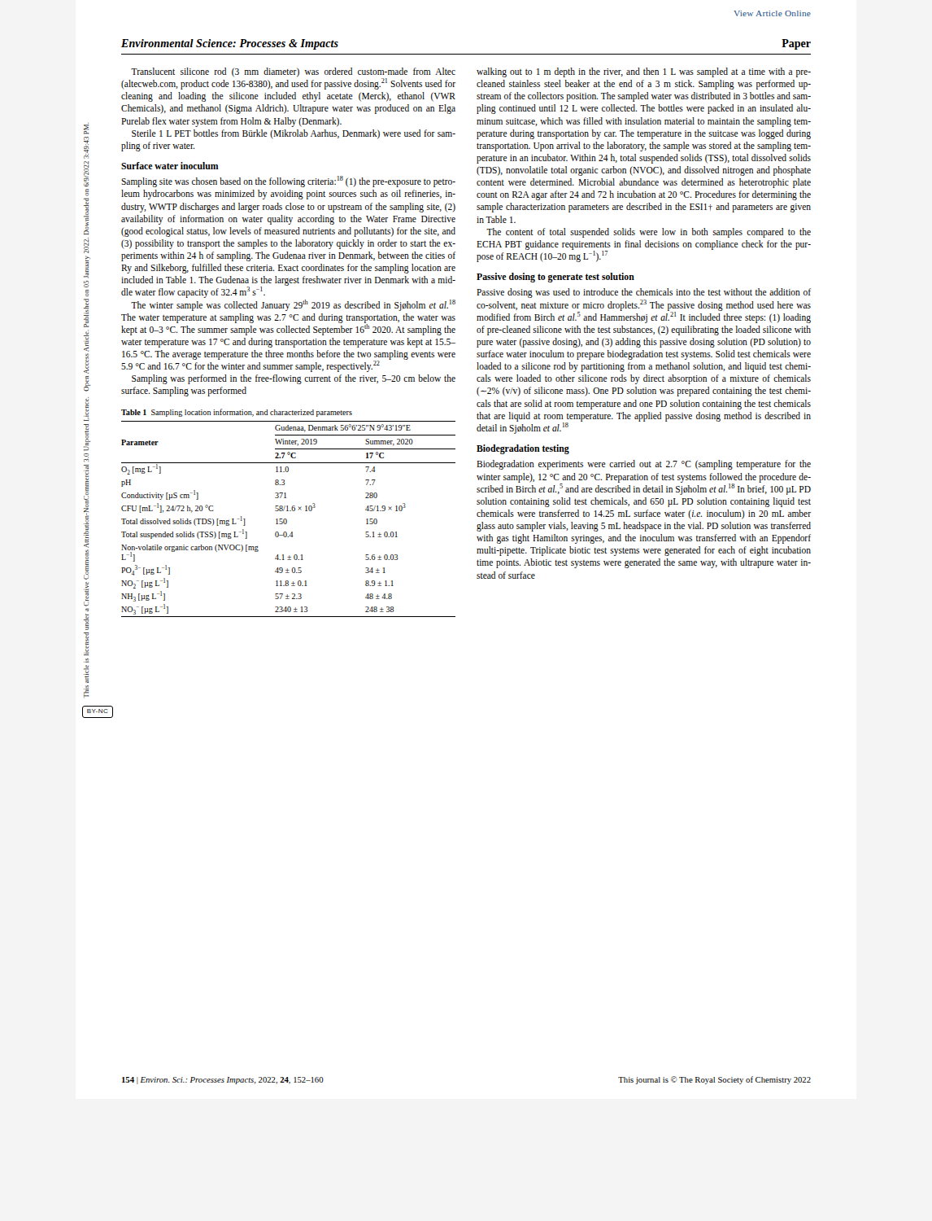View Article Online
Environmental Science: Processes & Impacts
Paper
Open Access Article. Published on 05 January 2022. Downloaded on 6/9/2022 3:49:43 PM.
This article is licensed under a Creative Commons Attribution-NonCommercial 3.0 Unported Licence.
BY-NC
Translucent silicone rod (3 mm diameter) was ordered custom-made from Altec (altecweb.com, product code 136-8380), and used for passive dosing.21 Solvents used for cleaning and loading the silicone included ethyl acetate (Merck), ethanol (VWR Chemicals), and methanol (Sigma Aldrich). Ultrapure water was produced on an Elga Purelab flex water system from Holm & Halby (Denmark).
Sterile 1 L PET bottles from Bürkle (Mikrolab Aarhus, Denmark) were used for sampling of river water.
Surface water inoculum
Sampling site was chosen based on the following criteria:18 (1) the pre-exposure to petroleum hydrocarbons was minimized by avoiding point sources such as oil refineries, industry, WWTP discharges and larger roads close to or upstream of the sampling site, (2) availability of information on water quality according to the Water Frame Directive (good ecological status, low levels of measured nutrients and pollutants) for the site, and (3) possibility to transport the samples to the laboratory quickly in order to start the experiments within 24 h of sampling. The Gudenaa river in Denmark, between the cities of Ry and Silkeborg, fulfilled these criteria. Exact coordinates for the sampling location are included in Table 1. The Gudenaa is the largest freshwater river in Denmark with a middle water flow capacity of 32.4 m3 s−1.
The winter sample was collected January 29th 2019 as described in Sjøholm et al.18 The water temperature at sampling was 2.7 °C and during transportation, the water was kept at 0–3 °C. The summer sample was collected September 16th 2020. At sampling the water temperature was 17 °C and during transportation the temperature was kept at 15.5–16.5 °C. The average temperature the three months before the two sampling events were 5.9 °C and 16.7 °C for the winter and summer sample, respectively.22
Sampling was performed in the free-flowing current of the river, 5–20 cm below the surface. Sampling was performed
Table 1 Sampling location information, and characterized parameters
| | Gudenaa, Denmark 56°6′25″N 9°43′19″E |
| --- | --- |
| Parameter | Winter, 2019 | Summer, 2020 |
| | 2.7 °C | 17 °C |
| O 2 [mg L −1 ] | 11.0 | 7.4 |
| pH | 8.3 | 7.7 |
| Conductivity [µS cm −1 ] | 371 | 280 |
| CFU [mL −1 ], 24/72 h, 20 °C | 58/1.6 × 10 3 | 45/1.9 × 10 3 |
| Total dissolved solids (TDS) [mg L −1 ] | 150 | 150 |
| Total suspended solids (TSS) [mg L −1 ] | 0–0.4 | 5.1 ± 0.01 |
| Non-volatile organic carbon (NVOC) [mg L −1 ] | 4.1 ± 0.1 | 5.6 ± 0.03 |
| PO 4 3− [µg L −1 ] | 49 ± 0.5 | 34 ± 1 |
| NO 2 − [µg L −1 ] | 11.8 ± 0.1 | 8.9 ± 1.1 |
| NH 3 [µg L −1 ] | 57 ± 2.3 | 48 ± 4.8 |
| NO 3 − [µg L −1 ] | 2340 ± 13 | 248 ± 38 |
walking out to 1 m depth in the river, and then 1 L was sampled at a time with a pre-cleaned stainless steel beaker at the end of a 3 m stick. Sampling was performed upstream of the collectors position. The sampled water was distributed in 3 bottles and sampling continued until 12 L were collected. The bottles were packed in an insulated aluminum suitcase, which was filled with insulation material to maintain the sampling temperature during transportation by car. The temperature in the suitcase was logged during transportation. Upon arrival to the laboratory, the sample was stored at the sampling temperature in an incubator. Within 24 h, total suspended solids (TSS), total dissolved solids (TDS), nonvolatile total organic carbon (NVOC), and dissolved nitrogen and phosphate content were determined. Microbial abundance was determined as heterotrophic plate count on R2A agar after 24 and 72 h incubation at 20 °C. Procedures for determining the sample characterization parameters are described in the ESI1† and parameters are given in Table 1.
The content of total suspended solids were low in both samples compared to the ECHA PBT guidance requirements in final decisions on compliance check for the purpose of REACH (10–20 mg L−1).17
Passive dosing to generate test solution
Passive dosing was used to introduce the chemicals into the test without the addition of co-solvent, neat mixture or micro droplets.23 The passive dosing method used here was modified from Birch et al.5 and Hammershøj et al.21 It included three steps: (1) loading of pre-cleaned silicone with the test substances, (2) equilibrating the loaded silicone with pure water (passive dosing), and (3) adding this passive dosing solution (PD solution) to surface water inoculum to prepare biodegradation test systems. Solid test chemicals were loaded to a silicone rod by partitioning from a methanol solution, and liquid test chemicals were loaded to other silicone rods by direct absorption of a mixture of chemicals (∼2% (v/v) of silicone mass). One PD solution was prepared containing the test chemicals that are solid at room temperature and one PD solution containing the test chemicals that are liquid at room temperature. The applied passive dosing method is described in detail in Sjøholm et al.18
Biodegradation testing
Biodegradation experiments were carried out at 2.7 °C (sampling temperature for the winter sample), 12 °C and 20 °C. Preparation of test systems followed the procedure described in Birch et al.,5 and are described in detail in Sjøholm et al.18 In brief, 100 µL PD solution containing solid test chemicals, and 650 µL PD solution containing liquid test chemicals were transferred to 14.25 mL surface water (i.e. inoculum) in 20 mL amber glass auto sampler vials, leaving 5 mL headspace in the vial. PD solution was transferred with gas tight Hamilton syringes, and the inoculum was transferred with an Eppendorf multi-pipette. Triplicate biotic test systems were generated for each of eight incubation time points. Abiotic test systems were generated the same way, with ultrapure water instead of surface
154 | Environ. Sci.: Processes Impacts, 2022, 24, 152–160
This journal is © The Royal Society of Chemistry 2022